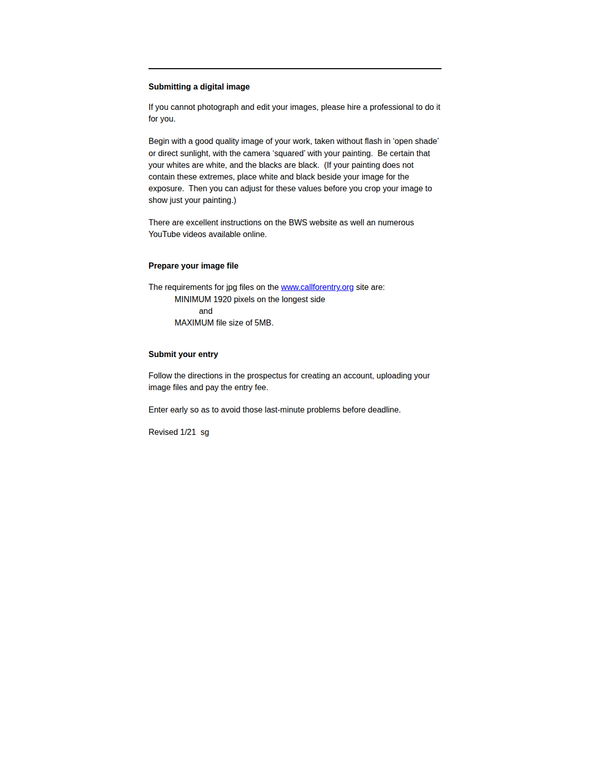Submitting a digital image
If you cannot photograph and edit your images, please hire a professional to do it for you.
Begin with a good quality image of your work, taken without flash in ‘open shade’ or direct sunlight, with the camera ‘squared’ with your painting. Be certain that your whites are white, and the blacks are black. (If your painting does not contain these extremes, place white and black beside your image for the exposure. Then you can adjust for these values before you crop your image to show just your painting.)
There are excellent instructions on the BWS website as well an numerous YouTube videos available online.
Prepare your image file
The requirements for jpg files on the www.callforentry.org site are:
MINIMUM 1920 pixels on the longest side
and
MAXIMUM file size of 5MB.
Submit your entry
Follow the directions in the prospectus for creating an account, uploading your image files and pay the entry fee.
Enter early so as to avoid those last-minute problems before deadline.
Revised 1/21 sg